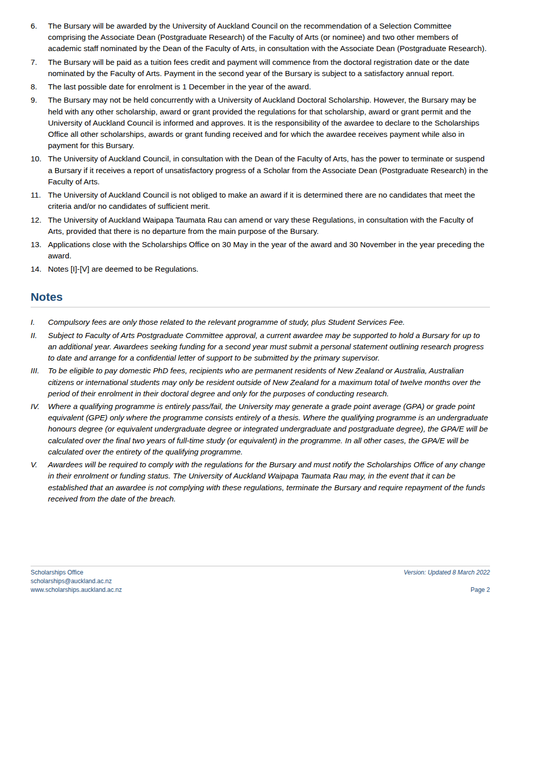6. The Bursary will be awarded by the University of Auckland Council on the recommendation of a Selection Committee comprising the Associate Dean (Postgraduate Research) of the Faculty of Arts (or nominee) and two other members of academic staff nominated by the Dean of the Faculty of Arts, in consultation with the Associate Dean (Postgraduate Research).
7. The Bursary will be paid as a tuition fees credit and payment will commence from the doctoral registration date or the date nominated by the Faculty of Arts. Payment in the second year of the Bursary is subject to a satisfactory annual report.
8. The last possible date for enrolment is 1 December in the year of the award.
9. The Bursary may not be held concurrently with a University of Auckland Doctoral Scholarship. However, the Bursary may be held with any other scholarship, award or grant provided the regulations for that scholarship, award or grant permit and the University of Auckland Council is informed and approves. It is the responsibility of the awardee to declare to the Scholarships Office all other scholarships, awards or grant funding received and for which the awardee receives payment while also in payment for this Bursary.
10. The University of Auckland Council, in consultation with the Dean of the Faculty of Arts, has the power to terminate or suspend a Bursary if it receives a report of unsatisfactory progress of a Scholar from the Associate Dean (Postgraduate Research) in the Faculty of Arts.
11. The University of Auckland Council is not obliged to make an award if it is determined there are no candidates that meet the criteria and/or no candidates of sufficient merit.
12. The University of Auckland Waipapa Taumata Rau can amend or vary these Regulations, in consultation with the Faculty of Arts, provided that there is no departure from the main purpose of the Bursary.
13. Applications close with the Scholarships Office on 30 May in the year of the award and 30 November in the year preceding the award.
14. Notes [I]-[V] are deemed to be Regulations.
Notes
I. Compulsory fees are only those related to the relevant programme of study, plus Student Services Fee.
II. Subject to Faculty of Arts Postgraduate Committee approval, a current awardee may be supported to hold a Bursary for up to an additional year. Awardees seeking funding for a second year must submit a personal statement outlining research progress to date and arrange for a confidential letter of support to be submitted by the primary supervisor.
III. To be eligible to pay domestic PhD fees, recipients who are permanent residents of New Zealand or Australia, Australian citizens or international students may only be resident outside of New Zealand for a maximum total of twelve months over the period of their enrolment in their doctoral degree and only for the purposes of conducting research.
IV. Where a qualifying programme is entirely pass/fail, the University may generate a grade point average (GPA) or grade point equivalent (GPE) only where the programme consists entirely of a thesis. Where the qualifying programme is an undergraduate honours degree (or equivalent undergraduate degree or integrated undergraduate and postgraduate degree), the GPA/E will be calculated over the final two years of full-time study (or equivalent) in the programme. In all other cases, the GPA/E will be calculated over the entirety of the qualifying programme.
V. Awardees will be required to comply with the regulations for the Bursary and must notify the Scholarships Office of any change in their enrolment or funding status. The University of Auckland Waipapa Taumata Rau may, in the event that it can be established that an awardee is not complying with these regulations, terminate the Bursary and require repayment of the funds received from the date of the breach.
Scholarships Office
scholarships@auckland.ac.nz
www.scholarships.auckland.ac.nz
Version: Updated 8 March 2022
Page 2